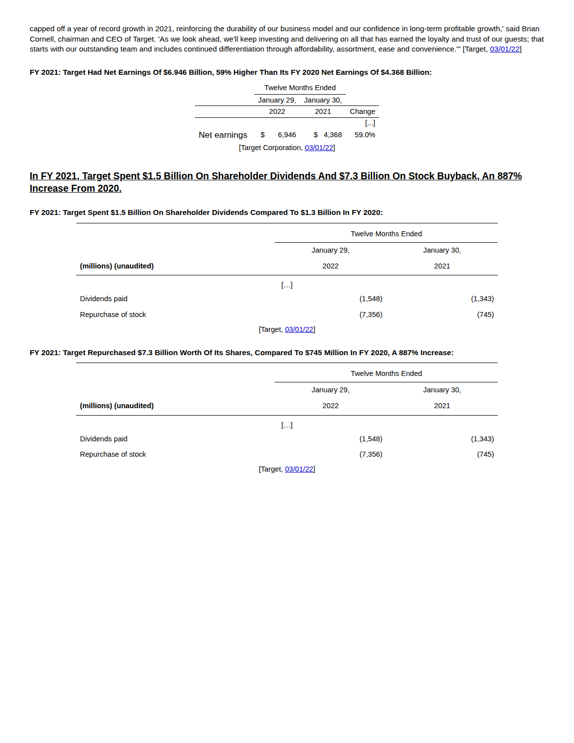capped off a year of record growth in 2021, reinforcing the durability of our business model and our confidence in long-term profitable growth,' said Brian Cornell, chairman and CEO of Target. 'As we look ahead, we'll keep investing and delivering on all that has earned the loyalty and trust of our guests; that starts with our outstanding team and includes continued differentiation through affordability, assortment, ease and convenience.'" [Target, 03/01/22]
FY 2021: Target Had Net Earnings Of $6.946 Billion, 59% Higher Than Its FY 2020 Net Earnings Of $4.368 Billion:
| | Twelve Months Ended | |
| | January 29, | January 30, | |
| | 2022 | 2021 | Change |
| [...] |
| Net earnings | $ | 6,946 | $ 4,368 | 59.0% |
[Target Corporation, 03/01/22]
In FY 2021, Target Spent $1.5 Billion On Shareholder Dividends And $7.3 Billion On Stock Buyback, An 887% Increase From 2020.
FY 2021: Target Spent $1.5 Billion On Shareholder Dividends Compared To $1.3 Billion In FY 2020:
| | Twelve Months Ended |
| | January 29, | January 30, |
| (millions) (unaudited) | 2022 | 2021 |
| […] |
| Dividends paid | (1,548) | (1,343) |
| Repurchase of stock | (7,356) | (745) |
[Target, 03/01/22]
FY 2021: Target Repurchased $7.3 Billion Worth Of Its Shares, Compared To $745 Million In FY 2020, A 887% Increase:
| | Twelve Months Ended |
| | January 29, | January 30, |
| (millions) (unaudited) | 2022 | 2021 |
| […] |
| Dividends paid | (1,548) | (1,343) |
| Repurchase of stock | (7,356) | (745) |
[Target, 03/01/22]